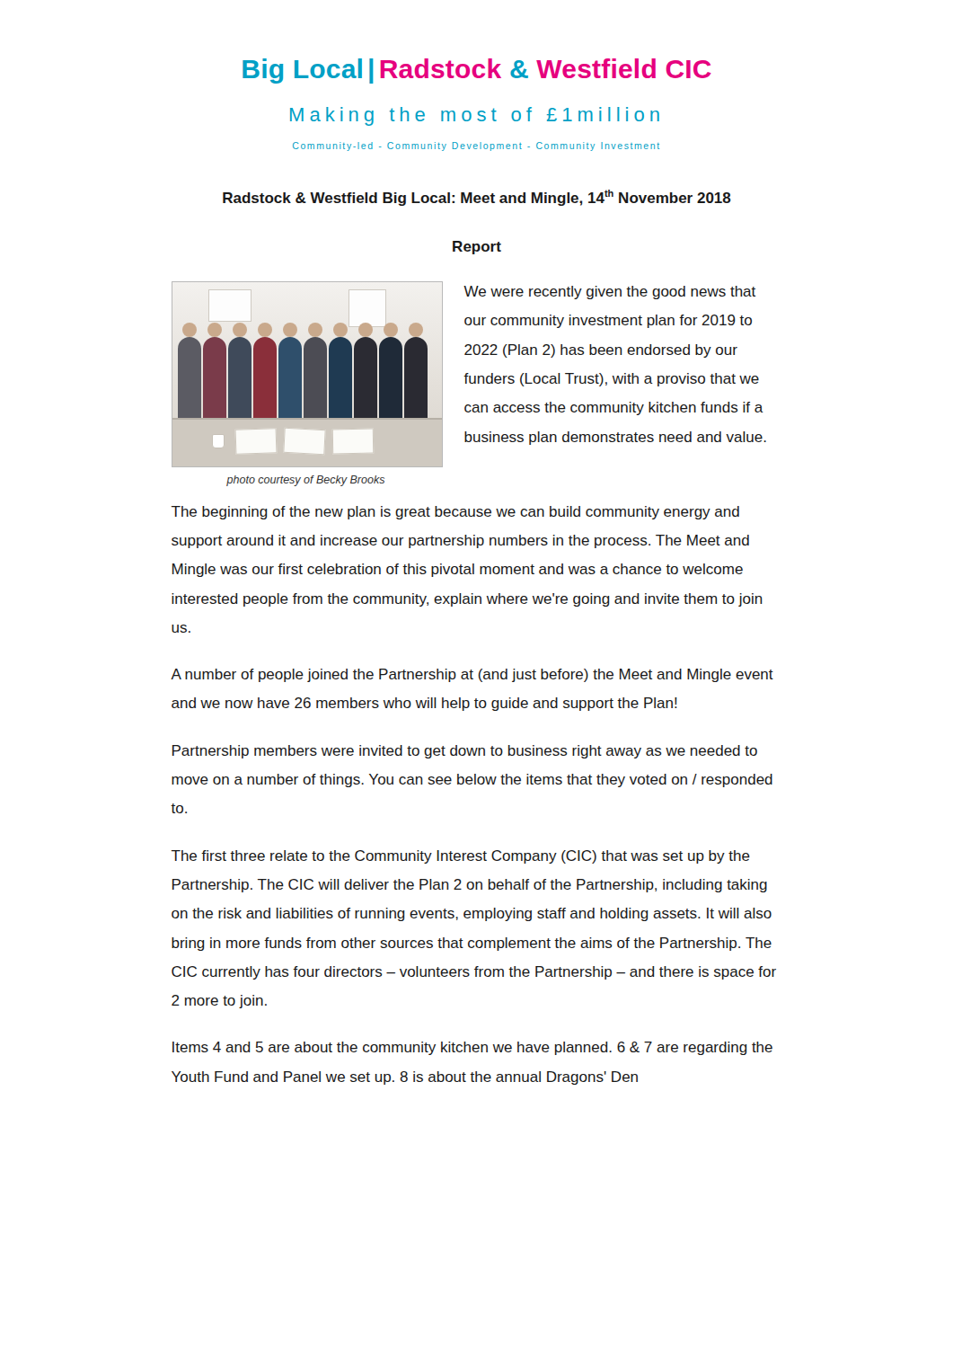Big Local|Radstock & Westfield CIC
Making the most of £1million
Community-led - Community Development - Community Investment
Radstock & Westfield Big Local: Meet and Mingle, 14th November 2018
Report
photo courtesy of Becky Brooks
We were recently given the good news that our community investment plan for 2019 to 2022 (Plan 2) has been endorsed by our funders (Local Trust), with a proviso that we can access the community kitchen funds if a business plan demonstrates need and value.
The beginning of the new plan is great because we can build community energy and support around it and increase our partnership numbers in the process. The Meet and Mingle was our first celebration of this pivotal moment and was a chance to welcome interested people from the community, explain where we're going and invite them to join us.
A number of people joined the Partnership at (and just before) the Meet and Mingle event and we now have 26 members who will help to guide and support the Plan!
Partnership members were invited to get down to business right away as we needed to move on a number of things. You can see below the items that they voted on / responded to.
The first three relate to the Community Interest Company (CIC) that was set up by the Partnership. The CIC will deliver the Plan 2 on behalf of the Partnership, including taking on the risk and liabilities of running events, employing staff and holding assets. It will also bring in more funds from other sources that complement the aims of the Partnership. The CIC currently has four directors – volunteers from the Partnership – and there is space for 2 more to join.
Items 4 and 5 are about the community kitchen we have planned. 6 & 7 are regarding the Youth Fund and Panel we set up. 8 is about the annual Dragons' Den